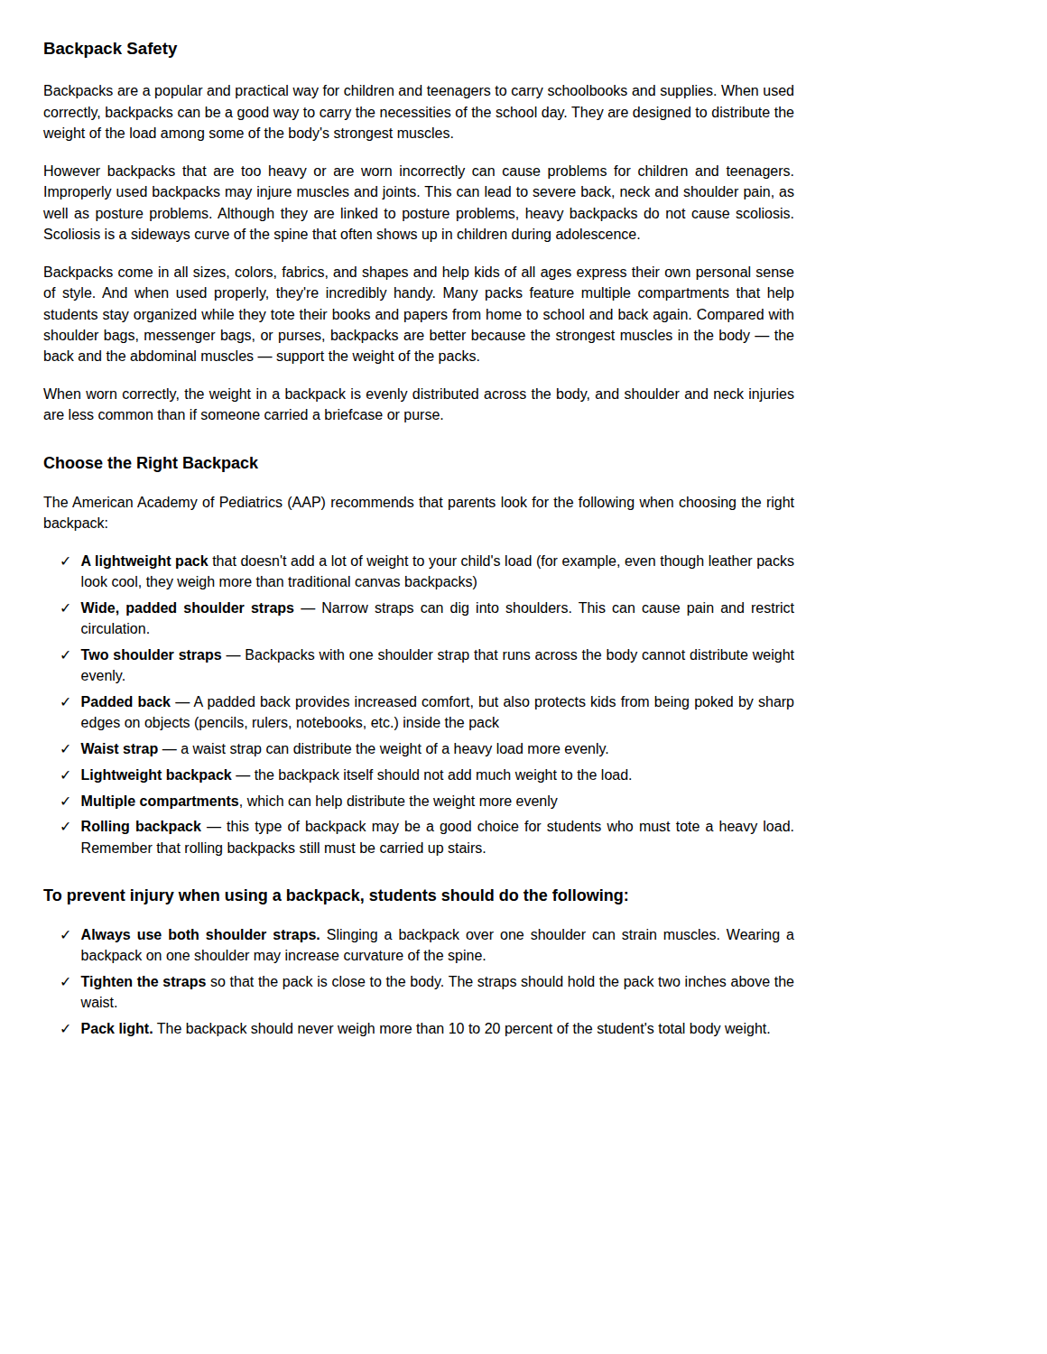Backpack Safety
Backpacks are a popular and practical way for children and teenagers to carry schoolbooks and supplies. When used correctly, backpacks can be a good way to carry the necessities of the school day. They are designed to distribute the weight of the load among some of the body's strongest muscles.
However backpacks that are too heavy or are worn incorrectly can cause problems for children and teenagers. Improperly used backpacks may injure muscles and joints. This can lead to severe back, neck and shoulder pain, as well as posture problems. Although they are linked to posture problems, heavy backpacks do not cause scoliosis. Scoliosis is a sideways curve of the spine that often shows up in children during adolescence.
Backpacks come in all sizes, colors, fabrics, and shapes and help kids of all ages express their own personal sense of style. And when used properly, they're incredibly handy. Many packs feature multiple compartments that help students stay organized while they tote their books and papers from home to school and back again. Compared with shoulder bags, messenger bags, or purses, backpacks are better because the strongest muscles in the body — the back and the abdominal muscles — support the weight of the packs.
When worn correctly, the weight in a backpack is evenly distributed across the body, and shoulder and neck injuries are less common than if someone carried a briefcase or purse.
Choose the Right Backpack
The American Academy of Pediatrics (AAP) recommends that parents look for the following when choosing the right backpack:
A lightweight pack that doesn't add a lot of weight to your child's load (for example, even though leather packs look cool, they weigh more than traditional canvas backpacks)
Wide, padded shoulder straps — Narrow straps can dig into shoulders. This can cause pain and restrict circulation.
Two shoulder straps — Backpacks with one shoulder strap that runs across the body cannot distribute weight evenly.
Padded back — A padded back provides increased comfort, but also protects kids from being poked by sharp edges on objects (pencils, rulers, notebooks, etc.) inside the pack
Waist strap — a waist strap can distribute the weight of a heavy load more evenly.
Lightweight backpack — the backpack itself should not add much weight to the load.
Multiple compartments, which can help distribute the weight more evenly
Rolling backpack — this type of backpack may be a good choice for students who must tote a heavy load. Remember that rolling backpacks still must be carried up stairs.
To prevent injury when using a backpack, students should do the following:
Always use both shoulder straps. Slinging a backpack over one shoulder can strain muscles. Wearing a backpack on one shoulder may increase curvature of the spine.
Tighten the straps so that the pack is close to the body. The straps should hold the pack two inches above the waist.
Pack light. The backpack should never weigh more than 10 to 20 percent of the student's total body weight.